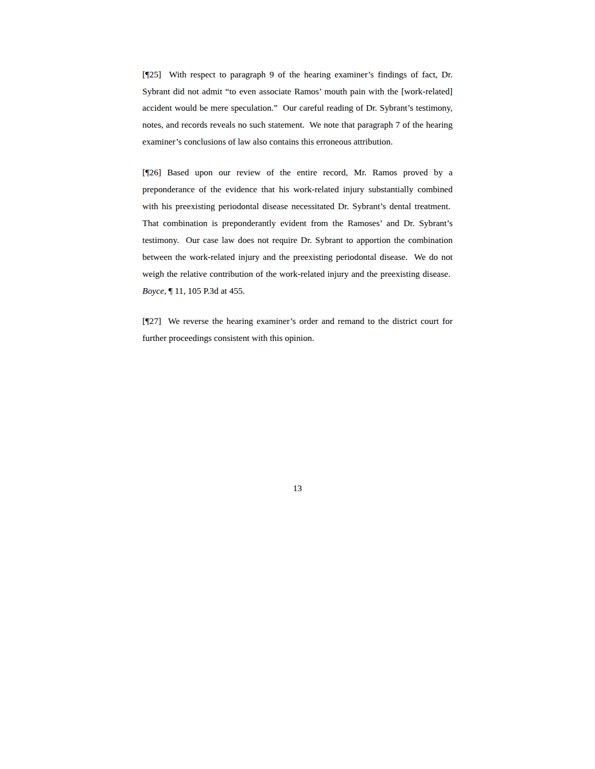[¶25] With respect to paragraph 9 of the hearing examiner’s findings of fact, Dr. Sybrant did not admit “to even associate Ramos’ mouth pain with the [work-related] accident would be mere speculation.” Our careful reading of Dr. Sybrant’s testimony, notes, and records reveals no such statement. We note that paragraph 7 of the hearing examiner’s conclusions of law also contains this erroneous attribution.
[¶26] Based upon our review of the entire record, Mr. Ramos proved by a preponderance of the evidence that his work-related injury substantially combined with his preexisting periodontal disease necessitated Dr. Sybrant’s dental treatment. That combination is preponderantly evident from the Ramoses’ and Dr. Sybrant’s testimony. Our case law does not require Dr. Sybrant to apportion the combination between the work-related injury and the preexisting periodontal disease. We do not weigh the relative contribution of the work-related injury and the preexisting disease. Boyce, ¶ 11, 105 P.3d at 455.
[¶27] We reverse the hearing examiner’s order and remand to the district court for further proceedings consistent with this opinion.
13